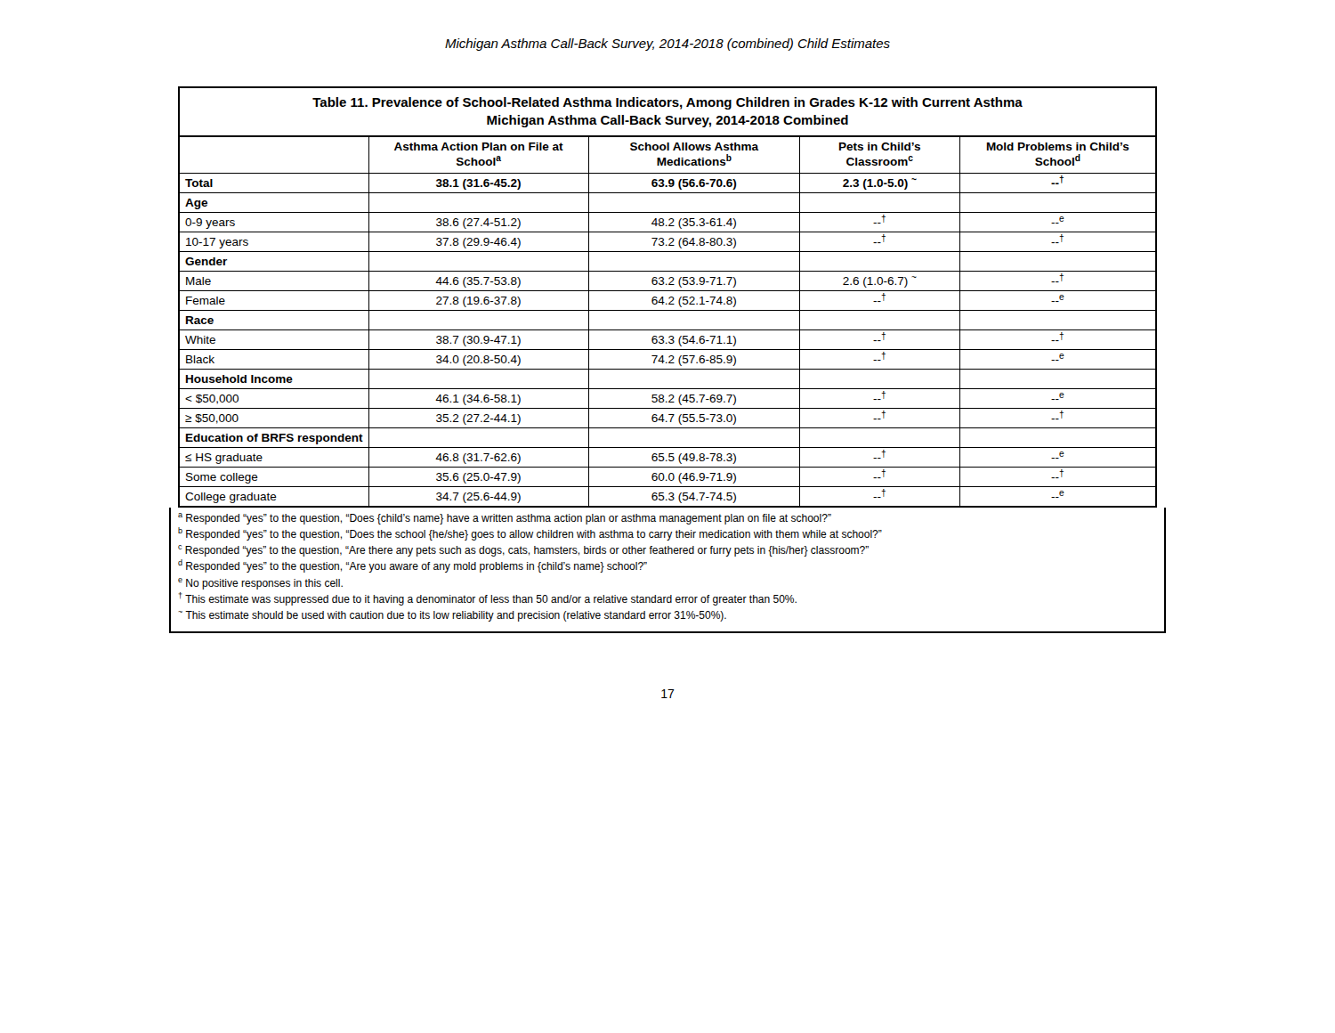Michigan Asthma Call-Back Survey, 2014-2018 (combined) Child Estimates
Table 11. Prevalence of School-Related Asthma Indicators, Among Children in Grades K-12 with Current Asthma Michigan Asthma Call-Back Survey, 2014-2018 Combined
| | Asthma Action Plan on File at School a | School Allows Asthma Medications b | Pets in Child’s Classroom c | Mold Problems in Child’s School d |
| --- | --- | --- | --- | --- |
| Total | 38.1 (31.6-45.2) | 63.9 (56.6-70.6) | 2.3 (1.0-5.0) ~ | -- † |
| Age | | | | |
| 0-9 years | 38.6 (27.4-51.2) | 48.2 (35.3-61.4) | -- † | -- e |
| 10-17 years | 37.8 (29.9-46.4) | 73.2 (64.8-80.3) | -- † | -- † |
| Gender | | | | |
| Male | 44.6 (35.7-53.8) | 63.2 (53.9-71.7) | 2.6 (1.0-6.7) ~ | -- † |
| Female | 27.8 (19.6-37.8) | 64.2 (52.1-74.8) | -- † | -- e |
| Race | | | | |
| White | 38.7 (30.9-47.1) | 63.3 (54.6-71.1) | -- † | -- † |
| Black | 34.0 (20.8-50.4) | 74.2 (57.6-85.9) | -- † | -- e |
| Household Income | | | | |
| < $50,000 | 46.1 (34.6-58.1) | 58.2 (45.7-69.7) | -- † | -- e |
| ≥ $50,000 | 35.2 (27.2-44.1) | 64.7 (55.5-73.0) | -- † | -- † |
| Education of BRFS respondent | | | | |
| ≤ HS graduate | 46.8 (31.7-62.6) | 65.5 (49.8-78.3) | -- † | -- e |
| Some college | 35.6 (25.0-47.9) | 60.0 (46.9-71.9) | -- † | -- † |
| College graduate | 34.7 (25.6-44.9) | 65.3 (54.7-74.5) | -- † | -- e |
a Responded “yes” to the question, “Does {child’s name} have a written asthma action plan or asthma management plan on file at school?”
b Responded “yes” to the question, “Does the school {he/she} goes to allow children with asthma to carry their medication with them while at school?”
c Responded “yes” to the question, “Are there any pets such as dogs, cats, hamsters, birds or other feathered or furry pets in {his/her} classroom?”
d Responded “yes” to the question, “Are you aware of any mold problems in {child’s name} school?”
e No positive responses in this cell.
† This estimate was suppressed due to it having a denominator of less than 50 and/or a relative standard error of greater than 50%.
~ This estimate should be used with caution due to its low reliability and precision (relative standard error 31%-50%).
17